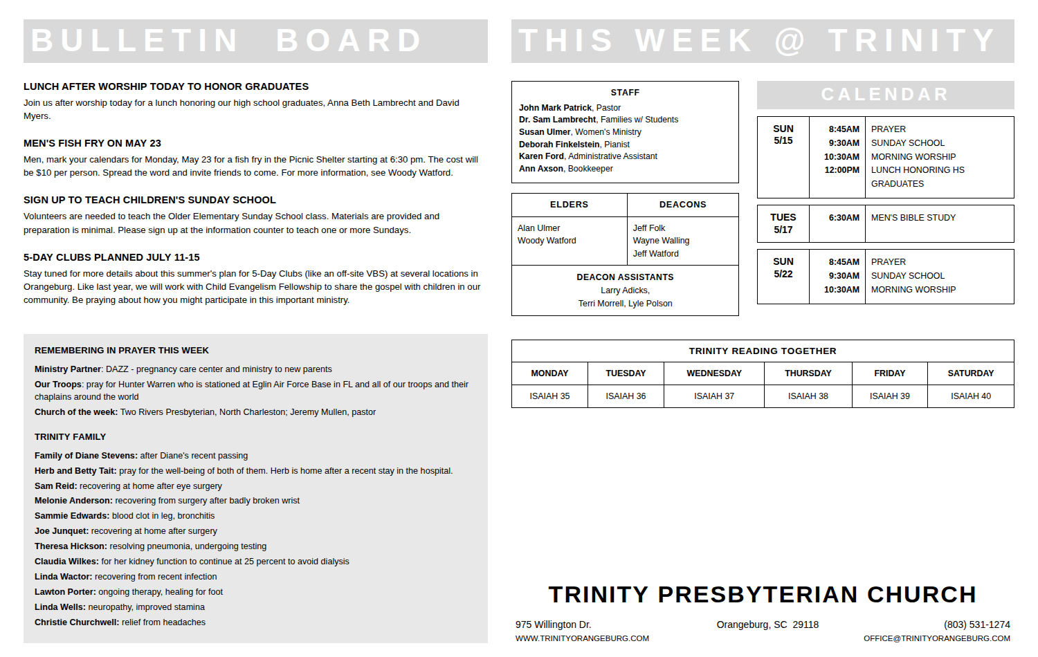BULLETIN BOARD
LUNCH AFTER WORSHIP TODAY TO HONOR GRADUATES
Join us after worship today for a lunch honoring our high school graduates, Anna Beth Lambrecht and David Myers.
MEN'S FISH FRY ON MAY 23
Men, mark your calendars for Monday, May 23 for a fish fry in the Picnic Shelter starting at 6:30 pm. The cost will be $10 per person. Spread the word and invite friends to come. For more information, see Woody Watford.
SIGN UP TO TEACH CHILDREN'S SUNDAY SCHOOL
Volunteers are needed to teach the Older Elementary Sunday School class. Materials are provided and preparation is minimal. Please sign up at the information counter to teach one or more Sundays.
5-DAY CLUBS PLANNED JULY 11-15
Stay tuned for more details about this summer's plan for 5-Day Clubs (like an off-site VBS) at several locations in Orangeburg. Like last year, we will work with Child Evangelism Fellowship to share the gospel with children in our community. Be praying about how you might participate in this important ministry.
REMEMBERING IN PRAYER THIS WEEK
Ministry Partner: DAZZ - pregnancy care center and ministry to new parents
Our Troops: pray for Hunter Warren who is stationed at Eglin Air Force Base in FL and all of our troops and their chaplains around the world
Church of the week: Two Rivers Presbyterian, North Charleston; Jeremy Mullen, pastor
TRINITY FAMILY
Family of Diane Stevens: after Diane's recent passing
Herb and Betty Tait: pray for the well-being of both of them. Herb is home after a recent stay in the hospital.
Sam Reid: recovering at home after eye surgery
Melonie Anderson: recovering from surgery after badly broken wrist
Sammie Edwards: blood clot in leg, bronchitis
Joe Junquet: recovering at home after surgery
Theresa Hickson: resolving pneumonia, undergoing testing
Claudia Wilkes: for her kidney function to continue at 25 percent to avoid dialysis
Linda Wactor: recovering from recent infection
Lawton Porter: ongoing therapy, healing for foot
Linda Wells: neuropathy, improved stamina
Christie Churchwell: relief from headaches
THIS WEEK @ TRINITY
STAFF
John Mark Patrick, Pastor
Dr. Sam Lambrecht, Families w/ Students
Susan Ulmer, Women's Ministry
Deborah Finkelstein, Pianist
Karen Ford, Administrative Assistant
Ann Axson, Bookkeeper
| ELDERS | DEACONS |
| Alan Ulmer Woody Watford | Jeff Folk Wayne Walling Jeff Watford |
| DEACON ASSISTANTS Larry Adicks, Terri Morrell, Lyle Polson |
CALENDAR
| S UN 5/15 | 8:45 AM 9:30 AM 10:30 AM 12:00 PM | P RAYER S UNDAY SCHOOL M ORNING W ORSHIP L UNCH H ONORING HS G RADUATES |
| T UES 5/17 | 6:30 AM | M EN'S B IBLE S TUDY |
| S UN 5/22 | 8:45 AM 9:30 AM 10:30 AM | P RAYER S UNDAY SCHOOL M ORNING W ORSHIP |
| T RINITY R EADING T OGETHER |
| M ONDAY | T UESDAY | W EDNESDAY | T HURSDAY | F RIDAY | S ATURDAY |
| I SAIAH 35 | I SAIAH 36 | I SAIAH 37 | I SAIAH 38 | I SAIAH 39 | I SAIAH 40 |
TRINITY PRESBYTERIAN CHURCH
975 Willington Dr. Orangeburg, SC 29118 (803) 531-1274
WWW.TRINITYORANGEBURG.COM OFFICE@TRINITYORANGEBURG.COM